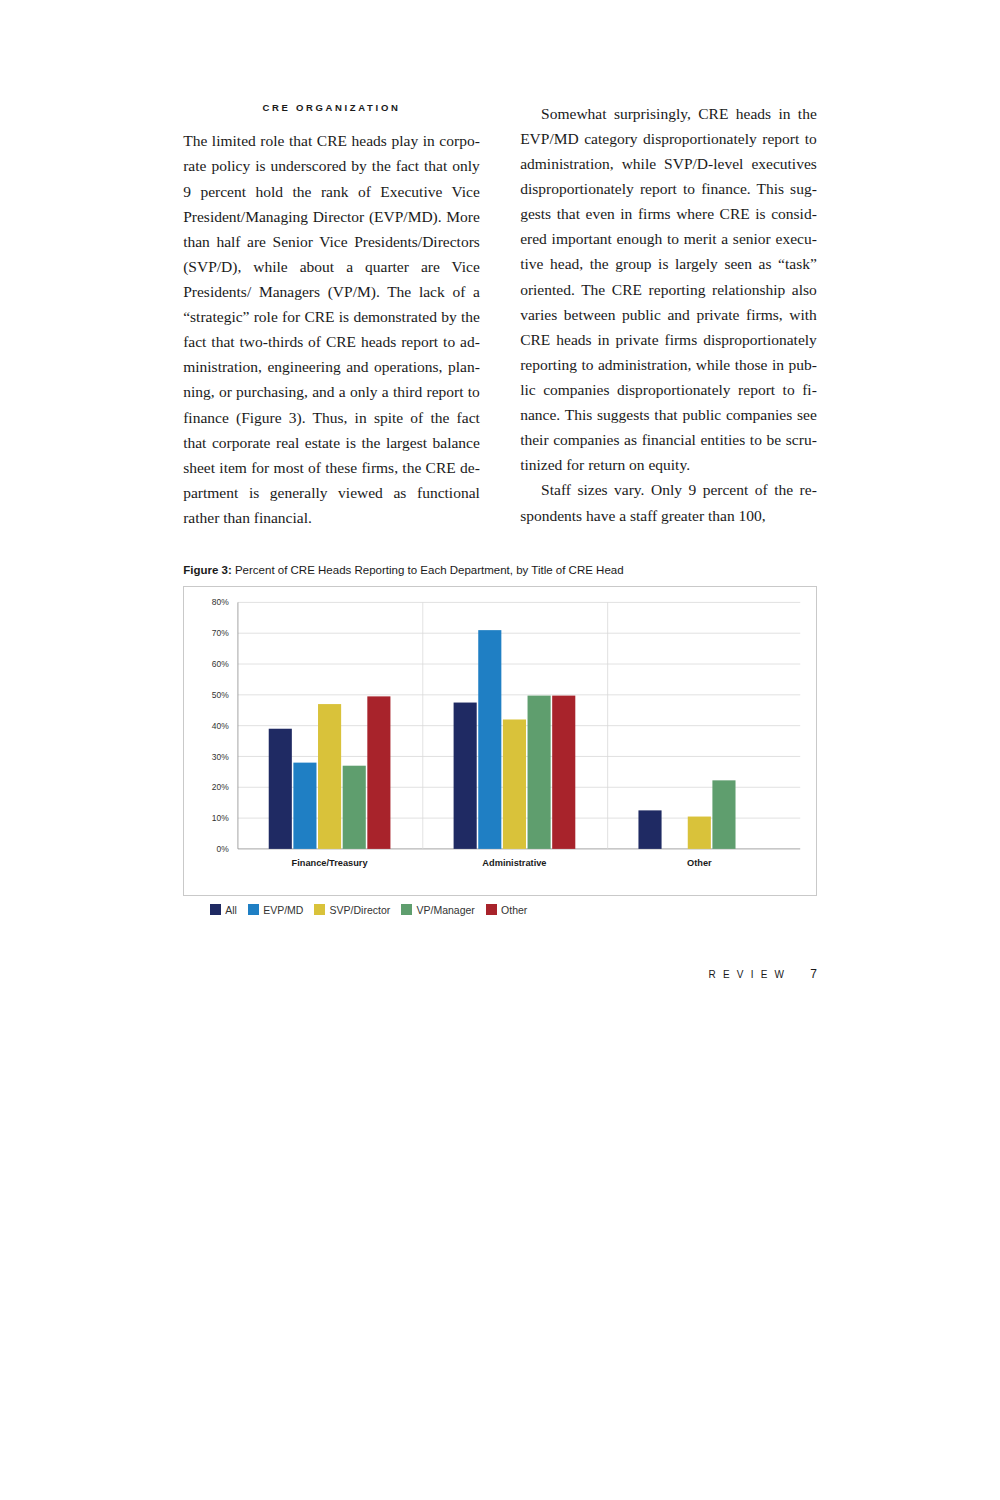CRE Organization
The limited role that CRE heads play in corporate policy is underscored by the fact that only 9 percent hold the rank of Executive Vice President/Managing Director (EVP/MD). More than half are Senior Vice Presidents/Directors (SVP/D), while about a quarter are Vice Presidents/ Managers (VP/M). The lack of a “strategic” role for CRE is demonstrated by the fact that two-thirds of CRE heads report to administration, engineering and operations, planning, or purchasing, and a only a third report to finance (Figure 3). Thus, in spite of the fact that corporate real estate is the largest balance sheet item for most of these firms, the CRE department is generally viewed as functional rather than financial.
Somewhat surprisingly, CRE heads in the EVP/MD category disproportionately report to administration, while SVP/D-level executives disproportionately report to finance. This suggests that even in firms where CRE is considered important enough to merit a senior executive head, the group is largely seen as “task” oriented. The CRE reporting relationship also varies between public and private firms, with CRE heads in private firms disproportionately reporting to administration, while those in public companies disproportionately report to finance. This suggests that public companies see their companies as financial entities to be scrutinized for return on equity.
Staff sizes vary. Only 9 percent of the respondents have a staff greater than 100,
Figure 3: Percent of CRE Heads Reporting to Each Department, by Title of CRE Head
80% 70% 60% 50% 40% 30% 20% 10% 0% Group 1: Finance/Treasury center ~ 195 Finance/Treasury Administrative Other
All EVP/MD SVP/Director VP/Manager Other
R E V I E W 7